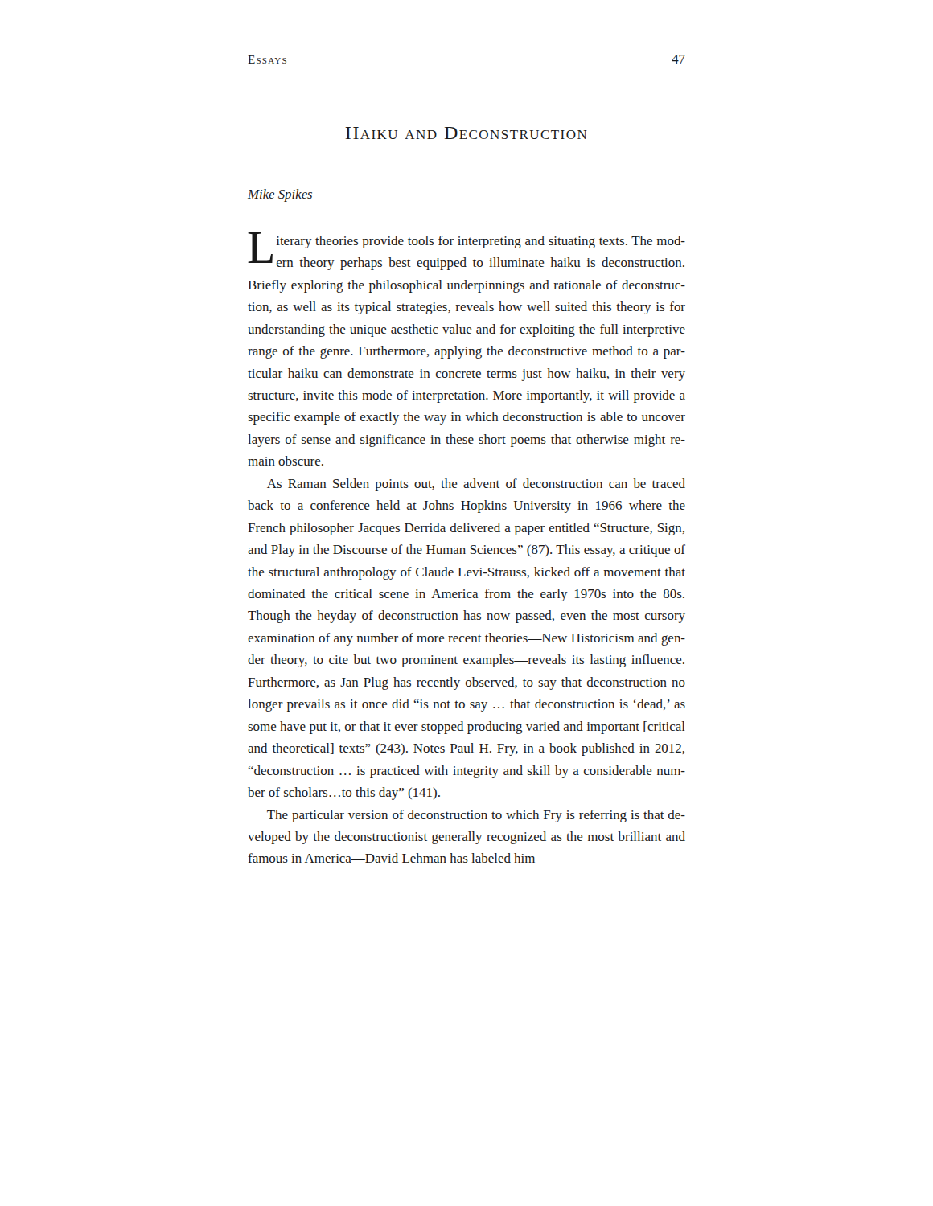Essays 47
Haiku and Deconstruction
Mike Spikes
Literary theories provide tools for interpreting and situating texts. The modern theory perhaps best equipped to illuminate haiku is deconstruction. Briefly exploring the philosophical underpinnings and rationale of deconstruction, as well as its typical strategies, reveals how well suited this theory is for understanding the unique aesthetic value and for exploiting the full interpretive range of the genre. Furthermore, applying the deconstructive method to a particular haiku can demonstrate in concrete terms just how haiku, in their very structure, invite this mode of interpretation. More importantly, it will provide a specific example of exactly the way in which deconstruction is able to uncover layers of sense and significance in these short poems that otherwise might remain obscure.
As Raman Selden points out, the advent of deconstruction can be traced back to a conference held at Johns Hopkins University in 1966 where the French philosopher Jacques Derrida delivered a paper entitled “Structure, Sign, and Play in the Discourse of the Human Sciences” (87). This essay, a critique of the structural anthropology of Claude Levi-Strauss, kicked off a movement that dominated the critical scene in America from the early 1970s into the 80s. Though the heyday of deconstruction has now passed, even the most cursory examination of any number of more recent theories—New Historicism and gender theory, to cite but two prominent examples—reveals its lasting influence. Furthermore, as Jan Plug has recently observed, to say that deconstruction no longer prevails as it once did “is not to say … that deconstruction is ‘dead,’ as some have put it, or that it ever stopped producing varied and important [critical and theoretical] texts” (243). Notes Paul H. Fry, in a book published in 2012, “deconstruction … is practiced with integrity and skill by a considerable number of scholars…to this day” (141).
The particular version of deconstruction to which Fry is referring is that developed by the deconstructionist generally recognized as the most brilliant and famous in America—David Lehman has labeled him